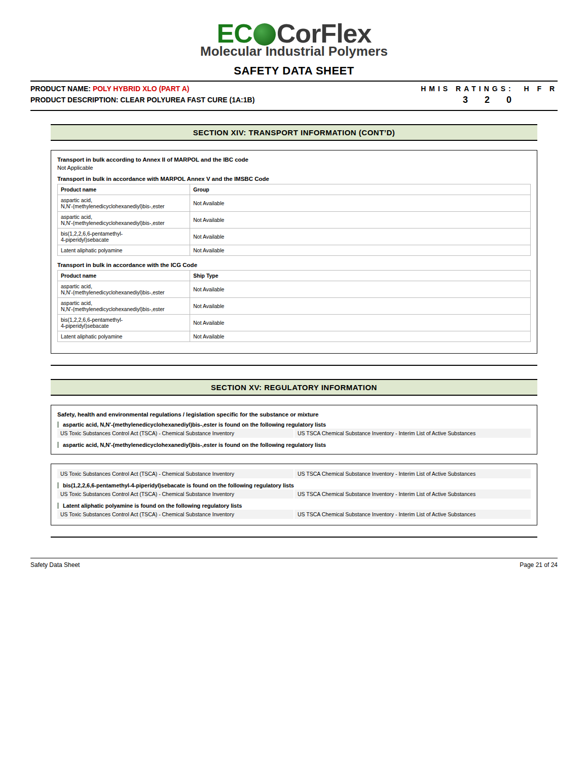EC CorFlex
Molecular Industrial Polymers
SAFETY DATA SHEET
PRODUCT NAME: POLY HYBRID XLO (PART A)
PRODUCT DESCRIPTION: CLEAR POLYUREA FAST CURE (1A:1B)
HMIS RATINGS: H F R
3 2 0
SECTION XIV: TRANSPORT INFORMATION (CONT’D)
Transport in bulk according to Annex II of MARPOL and the IBC code
Not Applicable
Transport in bulk in accordance with MARPOL Annex V and the IMSBC Code
| Product name | Group |
| --- | --- |
| aspartic acid, N,N'-(methylenedicyclohexanediyl)bis-,ester | Not Available |
| aspartic acid, N,N'-(methylenedicyclohexanediyl)bis-,ester | Not Available |
| bis(1,2,2,6,6-pentamethyl- 4-piperidyl)sebacate | Not Available |
| Latent aliphatic polyamine | Not Available |
Transport in bulk in accordance with the ICG Code
| Product name | Ship Type |
| --- | --- |
| aspartic acid, N,N'-(methylenedicyclohexanediyl)bis-,ester | Not Available |
| aspartic acid, N,N'-(methylenedicyclohexanediyl)bis-,ester | Not Available |
| bis(1,2,2,6,6-pentamethyl- 4-piperidyl)sebacate | Not Available |
| Latent aliphatic polyamine | Not Available |
SECTION XV: REGULATORY INFORMATION
Safety, health and environmental regulations / legislation specific for the substance or mixture
aspartic acid, N,N'-(methylenedicyclohexanediyl)bis-,ester is found on the following regulatory lists
US Toxic Substances Control Act (TSCA) - Chemical Substance Inventory
US TSCA Chemical Substance Inventory - Interim List of Active Substances
aspartic acid, N,N'-(methylenedicyclohexanediyl)bis-,ester is found on the following regulatory lists
US Toxic Substances Control Act (TSCA) - Chemical Substance Inventory
US TSCA Chemical Substance Inventory - Interim List of Active Substances
bis(1,2,2,6,6-pentamethyl-4-piperidyl)sebacate is found on the following regulatory lists
US Toxic Substances Control Act (TSCA) - Chemical Substance Inventory
US TSCA Chemical Substance Inventory - Interim List of Active Substances
Latent aliphatic polyamine is found on the following regulatory lists
US Toxic Substances Control Act (TSCA) - Chemical Substance Inventory
US TSCA Chemical Substance Inventory - Interim List of Active Substances
Safety Data Sheet
Page 21 of 24